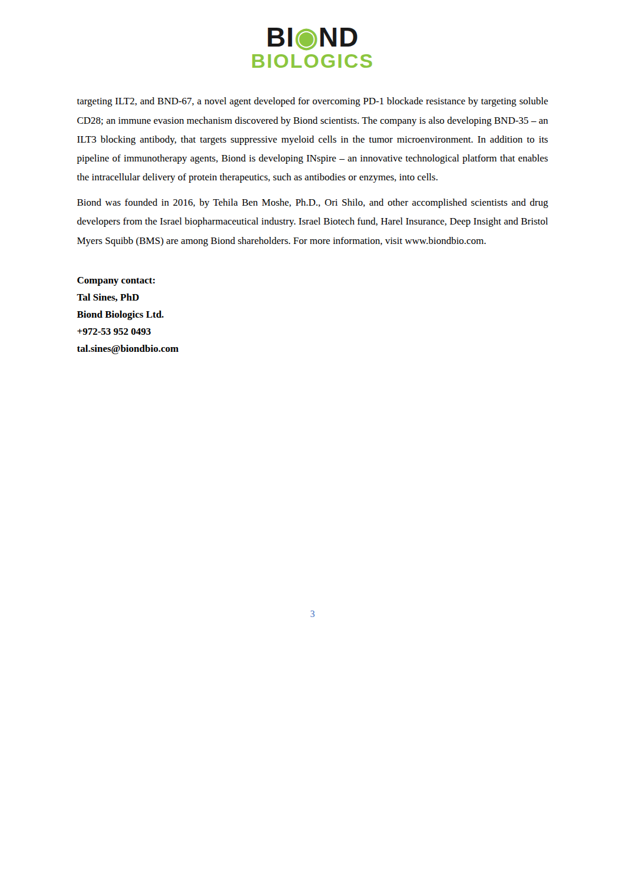BI◉ND
BIOLOGICS
targeting ILT2, and BND-67, a novel agent developed for overcoming PD-1 blockade resistance by targeting soluble CD28; an immune evasion mechanism discovered by Biond scientists. The company is also developing BND-35 – an ILT3 blocking antibody, that targets suppressive myeloid cells in the tumor microenvironment. In addition to its pipeline of immunotherapy agents, Biond is developing INspire – an innovative technological platform that enables the intracellular delivery of protein therapeutics, such as antibodies or enzymes, into cells.
Biond was founded in 2016, by Tehila Ben Moshe, Ph.D., Ori Shilo, and other accomplished scientists and drug developers from the Israel biopharmaceutical industry. Israel Biotech fund, Harel Insurance, Deep Insight and Bristol Myers Squibb (BMS) are among Biond shareholders. For more information, visit www.biondbio.com.
Company contact:
Tal Sines, PhD
Biond Biologics Ltd.
+972-53 952 0493
tal.sines@biondbio.com
3